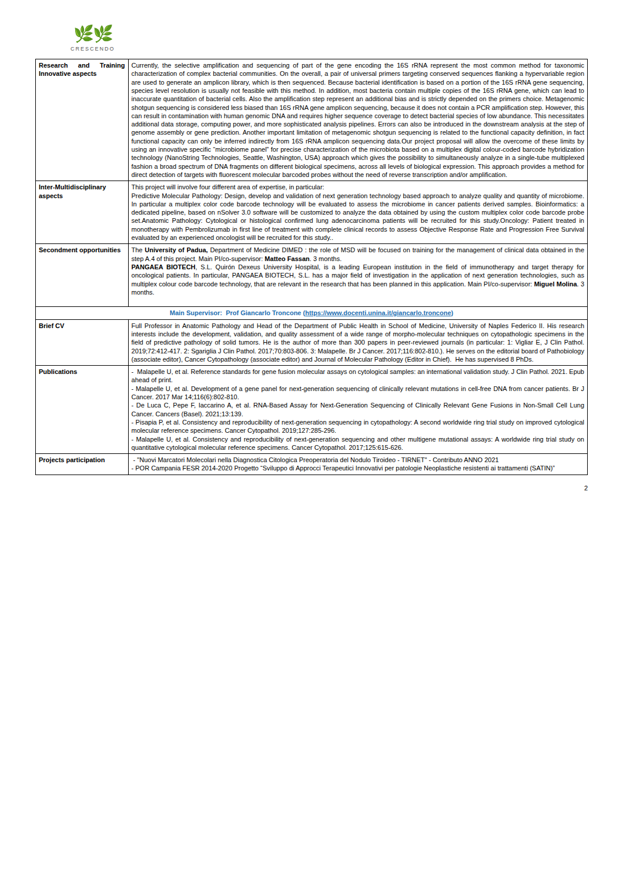🌿🌿
CRESCENDO
| Research and Training Innovative aspects | Currently, the selective amplification and sequencing of part of the gene encoding the 16S rRNA represent the most common method for taxonomic characterization of complex bacterial communities. On the overall, a pair of universal primers targeting conserved sequences flanking a hypervariable region are used to generate an amplicon library, which is then sequenced. Because bacterial identification is based on a portion of the 16S rRNA gene sequencing, species level resolution is usually not feasible with this method. In addition, most bacteria contain multiple copies of the 16S rRNA gene, which can lead to inaccurate quantitation of bacterial cells. Also the amplification step represent an additional bias and is strictly depended on the primers choice. Metagenomic shotgun sequencing is considered less biased than 16S rRNA gene amplicon sequencing, because it does not contain a PCR amplification step. However, this can result in contamination with human genomic DNA and requires higher sequence coverage to detect bacterial species of low abundance. This necessitates additional data storage, computing power, and more sophisticated analysis pipelines. Errors can also be introduced in the downstream analysis at the step of genome assembly or gene prediction. Another important limitation of metagenomic shotgun sequencing is related to the functional capacity definition, in fact functional capacity can only be inferred indirectly from 16S rRNA amplicon sequencing data.Our project proposal will allow the overcome of these limits by using an innovative specific “microbiome panel” for precise characterization of the microbiota based on a multiplex digital colour-coded barcode hybridization technology (NanoString Technologies, Seattle, Washington, USA) approach which gives the possibility to simultaneously analyze in a single-tube multiplexed fashion a broad spectrum of DNA fragments on different biological specimens, across all levels of biological expression. This approach provides a method for direct detection of targets with fluorescent molecular barcoded probes without the need of reverse transcription and/or amplification. |
| Inter-Multidisciplinary aspects | This project will involve four different area of expertise, in particular: Predictive Molecular Pathology: Design, develop and validation of next generation technology based approach to analyze quality and quantity of microbiome. In particular a multiplex color code barcode technology will be evaluated to assess the microbiome in cancer patients derived samples. Bioinformatics: a dedicated pipeline, based on nSolver 3.0 software will be customized to analyze the data obtained by using the custom multiplex color code barcode probe set.Anatomic Pathology: Cytological or histological confirmed lung adenocarcinoma patients will be recruited for this study.Oncology: Patient treated in monotherapy with Pembrolizumab in first line of treatment with complete clinical records to assess Objective Response Rate and Progression Free Survival evaluated by an experienced oncologist will be recruited for this study.. |
| Secondment opportunities | The University of Padua, Department of Medicine DIMED : the role of MSD will be focused on training for the management of clinical data obtained in the step A.4 of this project. Main PI/co-supervisor: Matteo Fassan . 3 months. PANGAEA BIOTECH , S.L. Quirón Dexeus University Hospital, is a leading European institution in the field of immunotherapy and target therapy for oncological patients. In particular, PANGAEA BIOTECH, S.L. has a major field of investigation in the application of next generation technologies, such as multiplex colour code barcode technology, that are relevant in the research that has been planned in this application. Main PI/co-supervisor: Miguel Molina . 3 months. |
| Main Supervisor: Prof Giancarlo Troncone ( https://www.docenti.unina.it/giancarlo.troncone ) |
| Brief CV | Full Professor in Anatomic Pathology and Head of the Department of Public Health in School of Medicine, University of Naples Federico II. His research interests include the development, validation, and quality assessment of a wide range of morpho-molecular techniques on cytopathologic specimens in the field of predictive pathology of solid tumors. He is the author of more than 300 papers in peer-reviewed journals (in particular: 1: Vigliar E, J Clin Pathol. 2019;72:412-417. 2: Sgariglia J Clin Pathol. 2017;70:803-806. 3: Malapelle. Br J Cancer. 2017;116:802-810.). He serves on the editorial board of Pathobiology (associate editor), Cancer Cytopathology (associate editor) and Journal of Molecular Pathology (Editor in Chief). He has supervised 8 PhDs. |
| Publications | - Malapelle U, et al. Reference standards for gene fusion molecular assays on cytological samples: an international validation study. J Clin Pathol. 2021. Epub ahead of print. - Malapelle U, et al. Development of a gene panel for next-generation sequencing of clinically relevant mutations in cell-free DNA from cancer patients. Br J Cancer. 2017 Mar 14;116(6):802-810. - De Luca C, Pepe F, Iaccarino A, et al. RNA-Based Assay for Next-Generation Sequencing of Clinically Relevant Gene Fusions in Non-Small Cell Lung Cancer. Cancers (Basel). 2021;13:139. - Pisapia P, et al. Consistency and reproducibility of next-generation sequencing in cytopathology: A second worldwide ring trial study on improved cytological molecular reference specimens. Cancer Cytopathol. 2019;127:285-296. - Malapelle U, et al. Consistency and reproducibility of next-generation sequencing and other multigene mutational assays: A worldwide ring trial study on quantitative cytological molecular reference specimens. Cancer Cytopathol. 2017;125:615-626. |
| Projects participation | - "Nuovi Marcatori Molecolari nella Diagnostica Citologica Preoperatoria del Nodulo Tiroideo - TIRNET" - Contributo ANNO 2021 - POR Campania FESR 2014-2020 Progetto “Sviluppo di Approcci Terapeutici Innovativi per patologie Neoplastiche resistenti ai trattamenti (SATIN)” |
2